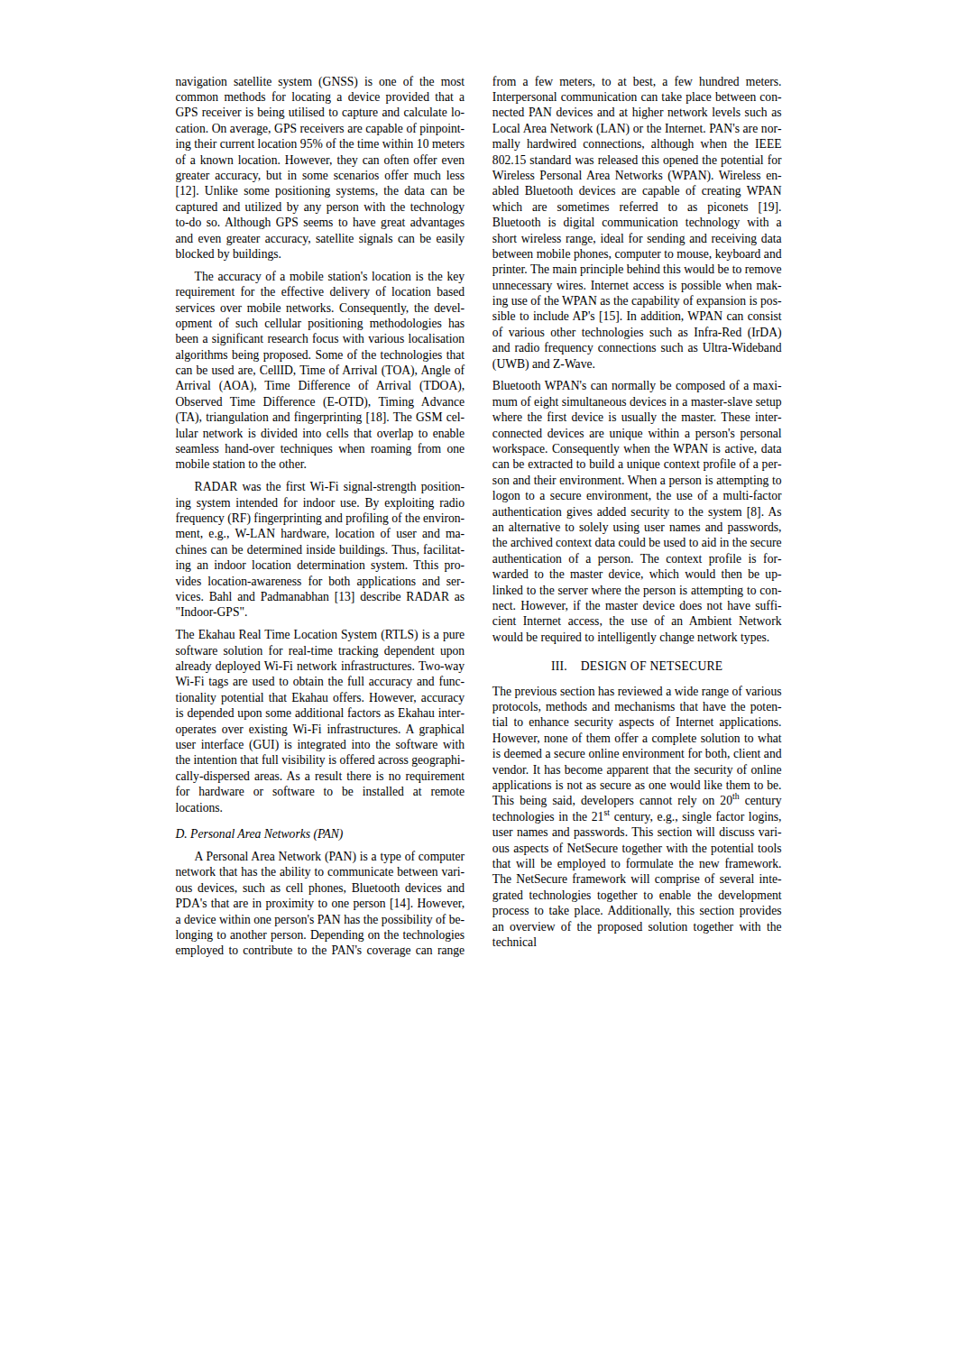navigation satellite system (GNSS) is one of the most common methods for locating a device provided that a GPS receiver is being utilised to capture and calculate location. On average, GPS receivers are capable of pinpointing their current location 95% of the time within 10 meters of a known location. However, they can often offer even greater accuracy, but in some scenarios offer much less [12]. Unlike some positioning systems, the data can be captured and utilized by any person with the technology to-do so. Although GPS seems to have great advantages and even greater accuracy, satellite signals can be easily blocked by buildings.
The accuracy of a mobile station's location is the key requirement for the effective delivery of location based services over mobile networks. Consequently, the development of such cellular positioning methodologies has been a significant research focus with various localisation algorithms being proposed. Some of the technologies that can be used are, CellID, Time of Arrival (TOA), Angle of Arrival (AOA), Time Difference of Arrival (TDOA), Observed Time Difference (E-OTD), Timing Advance (TA), triangulation and fingerprinting [18]. The GSM cellular network is divided into cells that overlap to enable seamless hand-over techniques when roaming from one mobile station to the other.
RADAR was the first Wi-Fi signal-strength positioning system intended for indoor use. By exploiting radio frequency (RF) fingerprinting and profiling of the environment, e.g., W-LAN hardware, location of user and machines can be determined inside buildings. Thus, facilitating an indoor location determination system. Tthis provides location-awareness for both applications and services. Bahl and Padmanabhan [13] describe RADAR as "Indoor-GPS".
The Ekahau Real Time Location System (RTLS) is a pure software solution for real-time tracking dependent upon already deployed Wi-Fi network infrastructures. Two-way Wi-Fi tags are used to obtain the full accuracy and functionality potential that Ekahau offers. However, accuracy is depended upon some additional factors as Ekahau interoperates over existing Wi-Fi infrastructures. A graphical user interface (GUI) is integrated into the software with the intention that full visibility is offered across geographically-dispersed areas. As a result there is no requirement for hardware or software to be installed at remote locations.
D. Personal Area Networks (PAN)
A Personal Area Network (PAN) is a type of computer network that has the ability to communicate between various devices, such as cell phones, Bluetooth devices and PDA's that are in proximity to one person [14]. However, a device within one person's PAN has the possibility of belonging to another person. Depending on the technologies employed to contribute to the PAN's coverage can range from a few meters, to at best, a few hundred meters. Interpersonal communication can take place between connected PAN devices and at higher network levels such as Local Area Network (LAN) or the Internet. PAN's are normally hardwired connections, although when the IEEE 802.15 standard was released this opened the potential for Wireless Personal Area Networks (WPAN). Wireless enabled Bluetooth devices are capable of creating WPAN which are sometimes referred to as piconets [19]. Bluetooth is digital communication technology with a short wireless range, ideal for sending and receiving data between mobile phones, computer to mouse, keyboard and printer. The main principle behind this would be to remove unnecessary wires. Internet access is possible when making use of the WPAN as the capability of expansion is possible to include AP's [15]. In addition, WPAN can consist of various other technologies such as Infra-Red (IrDA) and radio frequency connections such as Ultra-Wideband (UWB) and Z-Wave.
Bluetooth WPAN's can normally be composed of a maximum of eight simultaneous devices in a master-slave setup where the first device is usually the master. These interconnected devices are unique within a person's personal workspace. Consequently when the WPAN is active, data can be extracted to build a unique context profile of a person and their environment. When a person is attempting to logon to a secure environment, the use of a multi-factor authentication gives added security to the system [8]. As an alternative to solely using user names and passwords, the archived context data could be used to aid in the secure authentication of a person. The context profile is forwarded to the master device, which would then be uplinked to the server where the person is attempting to connect. However, if the master device does not have sufficient Internet access, the use of an Ambient Network would be required to intelligently change network types.
III. DESIGN OF NETSECURE
The previous section has reviewed a wide range of various protocols, methods and mechanisms that have the potential to enhance security aspects of Internet applications. However, none of them offer a complete solution to what is deemed a secure online environment for both, client and vendor. It has become apparent that the security of online applications is not as secure as one would like them to be. This being said, developers cannot rely on 20th century technologies in the 21st century, e.g., single factor logins, user names and passwords. This section will discuss various aspects of NetSecure together with the potential tools that will be employed to formulate the new framework. The NetSecure framework will comprise of several integrated technologies together to enable the development process to take place. Additionally, this section provides an overview of the proposed solution together with the technical